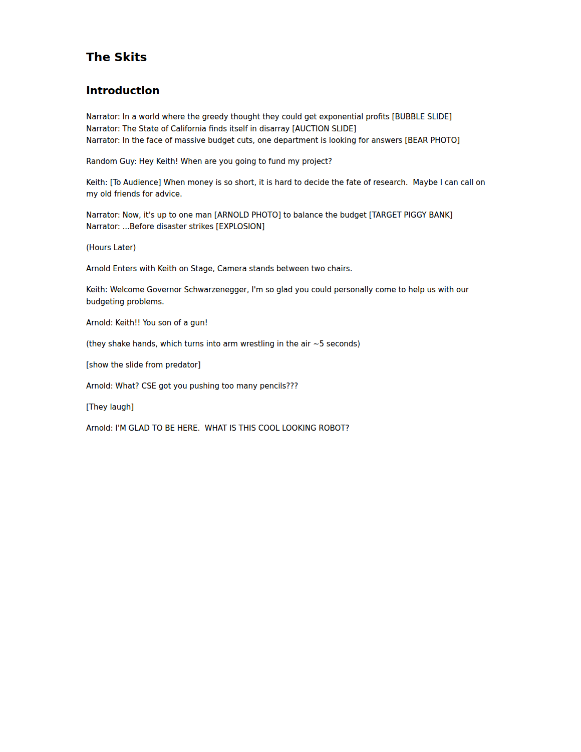The Skits
Introduction
Narrator: In a world where the greedy thought they could get exponential profits [BUBBLE SLIDE]
Narrator: The State of California finds itself in disarray [AUCTION SLIDE]
Narrator: In the face of massive budget cuts, one department is looking for answers [BEAR PHOTO]
Random Guy: Hey Keith! When are you going to fund my project?
Keith: [To Audience] When money is so short, it is hard to decide the fate of research. Maybe I can call on my old friends for advice.
Narrator: Now, it's up to one man [ARNOLD PHOTO] to balance the budget [TARGET PIGGY BANK]
Narrator: ...Before disaster strikes [EXPLOSION]
(Hours Later)
Arnold Enters with Keith on Stage, Camera stands between two chairs.
Keith: Welcome Governor Schwarzenegger, I'm so glad you could personally come to help us with our budgeting problems.
Arnold: Keith!! You son of a gun!
(they shake hands, which turns into arm wrestling in the air ~5 seconds)
[show the slide from predator]
Arnold: What? CSE got you pushing too many pencils???
[They laugh]
Arnold: I'M GLAD TO BE HERE. WHAT IS THIS COOL LOOKING ROBOT?